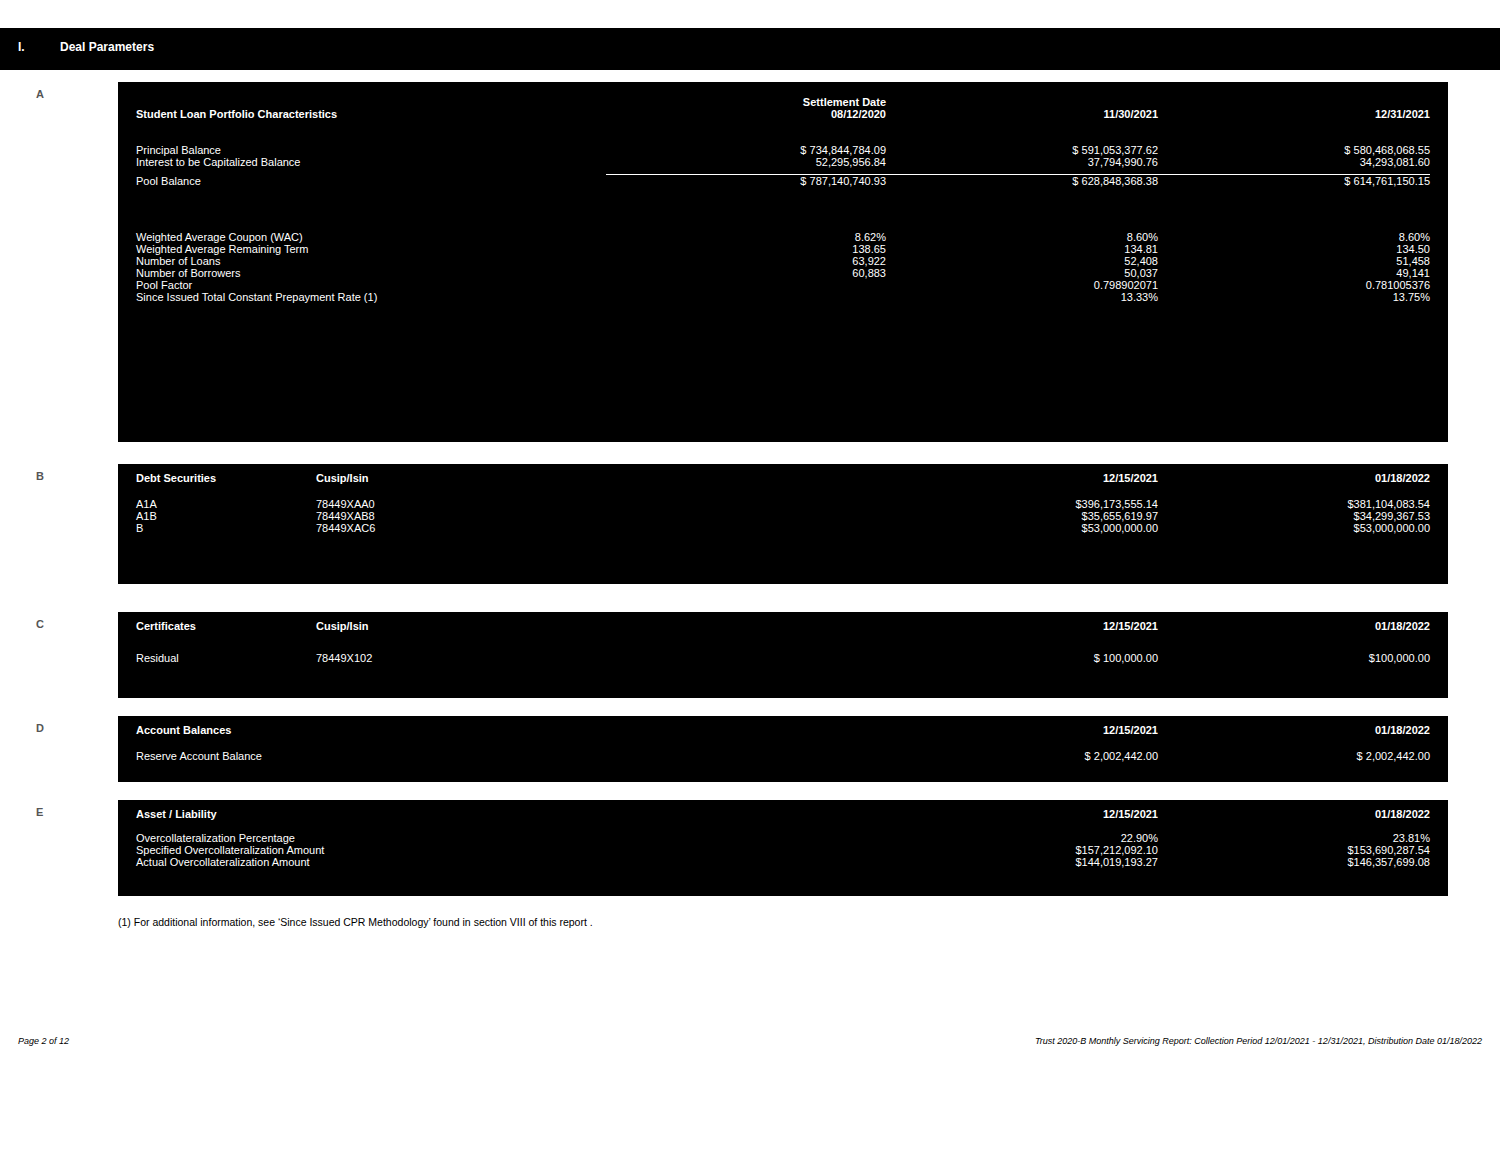I. Deal Parameters
A
| Student Loan Portfolio Characteristics | Settlement Date 08/12/2020 | 11/30/2021 | 12/31/2021 |
| Principal Balance | $ 734,844,784.09 | $ 591,053,377.62 | $ 580,468,068.55 |
| Interest to be Capitalized Balance | 52,295,956.84 | 37,794,990.76 | 34,293,081.60 |
| Pool Balance | $ 787,140,740.93 | $ 628,848,368.38 | $ 614,761,150.15 |
| Weighted Average Coupon (WAC) | 8.62% | 8.60% | 8.60% |
| Weighted Average Remaining Term | 138.65 | 134.81 | 134.50 |
| Number of Loans | 63,922 | 52,408 | 51,458 |
| Number of Borrowers | 60,883 | 50,037 | 49,141 |
| Pool Factor | | 0.798902071 | 0.781005376 |
| Since Issued Total Constant Prepayment Rate (1) | | 13.33% | 13.75% |
B
| Debt Securities | Cusip/Isin | 12/15/2021 | 01/18/2022 |
| A1A | 78449XAA0 | $396,173,555.14 | $381,104,083.54 |
| A1B | 78449XAB8 | $35,655,619.97 | $34,299,367.53 |
| B | 78449XAC6 | $53,000,000.00 | $53,000,000.00 |
C
| Certificates | Cusip/Isin | 12/15/2021 | 01/18/2022 |
| Residual | 78449X102 | $ 100,000.00 | $100,000.00 |
D
| Account Balances | 12/15/2021 | 01/18/2022 |
| Reserve Account Balance | $ 2,002,442.00 | $ 2,002,442.00 |
E
| Asset / Liability | 12/15/2021 | 01/18/2022 |
| Overcollateralization Percentage | 22.90% | 23.81% |
| Specified Overcollateralization Amount | $157,212,092.10 | $153,690,287.54 |
| Actual Overcollateralization Amount | $144,019,193.27 | $146,357,699.08 |
(1) For additional information, see ‘Since Issued CPR Methodology’ found in section VIII of this report .
Page 2 of 12
Trust 2020-B Monthly Servicing Report: Collection Period 12/01/2021 - 12/31/2021, Distribution Date 01/18/2022